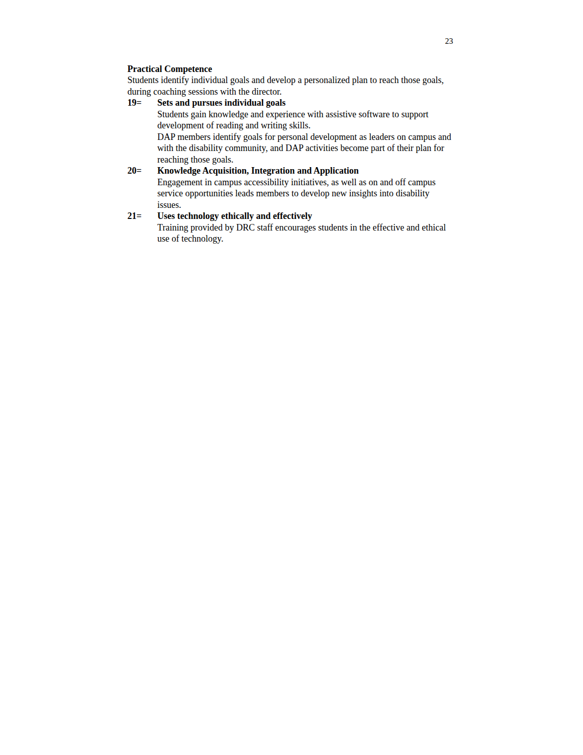23
Practical Competence
Students identify individual goals and develop a personalized plan to reach those goals, during coaching sessions with the director.
19= Sets and pursues individual goals
Students gain knowledge and experience with assistive software to support development of reading and writing skills.
DAP members identify goals for personal development as leaders on campus and with the disability community, and DAP activities become part of their plan for reaching those goals.
20= Knowledge Acquisition, Integration and Application
Engagement in campus accessibility initiatives, as well as on and off campus service opportunities leads members to develop new insights into disability issues.
21= Uses technology ethically and effectively
Training provided by DRC staff encourages students in the effective and ethical use of technology.